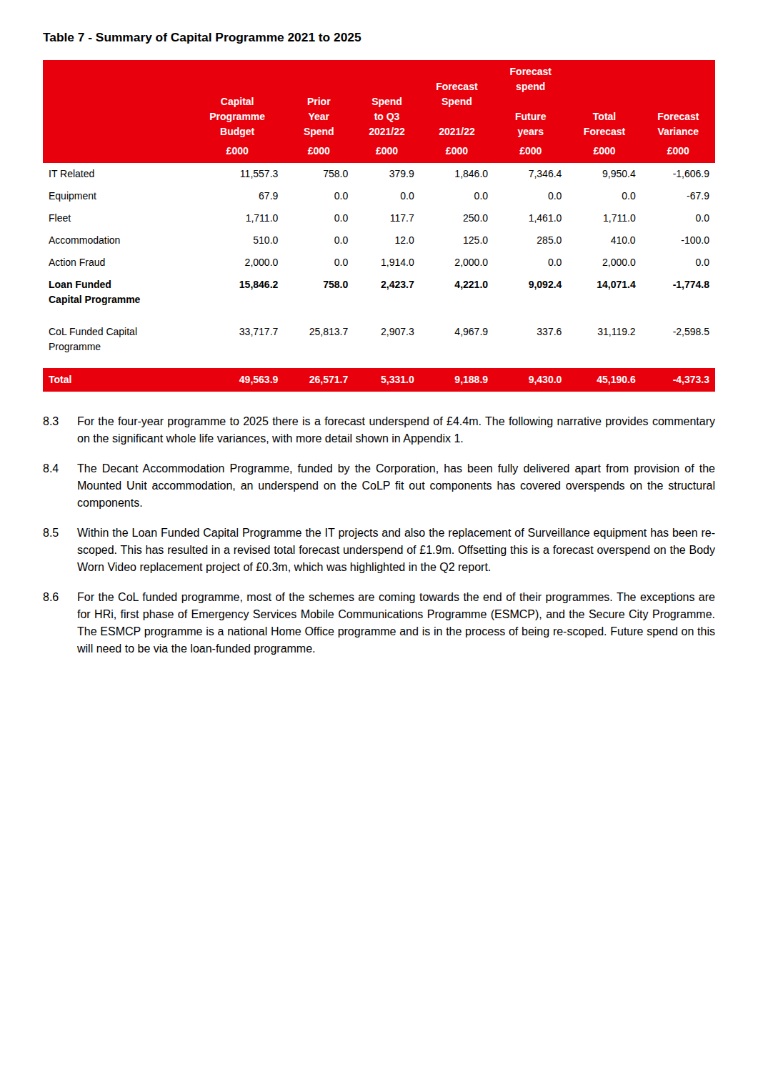Table 7 - Summary of Capital Programme 2021 to 2025
| | Capital Programme Budget | Prior Year Spend | Spend to Q3 2021/22 | Forecast Spend 2021/22 | Forecast spend Future years | Total Forecast | Forecast Variance |
| --- | --- | --- | --- | --- | --- | --- | --- |
| | £000 | £000 | £000 | £000 | £000 | £000 | £000 |
| IT Related | 11,557.3 | 758.0 | 379.9 | 1,846.0 | 7,346.4 | 9,950.4 | -1,606.9 |
| Equipment | 67.9 | 0.0 | 0.0 | 0.0 | 0.0 | 0.0 | -67.9 |
| Fleet | 1,711.0 | 0.0 | 117.7 | 250.0 | 1,461.0 | 1,711.0 | 0.0 |
| Accommodation | 510.0 | 0.0 | 12.0 | 125.0 | 285.0 | 410.0 | -100.0 |
| Action Fraud | 2,000.0 | 0.0 | 1,914.0 | 2,000.0 | 0.0 | 2,000.0 | 0.0 |
| Loan Funded Capital Programme | 15,846.2 | 758.0 | 2,423.7 | 4,221.0 | 9,092.4 | 14,071.4 | -1,774.8 |
| CoL Funded Capital Programme | 33,717.7 | 25,813.7 | 2,907.3 | 4,967.9 | 337.6 | 31,119.2 | -2,598.5 |
| Total | 49,563.9 | 26,571.7 | 5,331.0 | 9,188.9 | 9,430.0 | 45,190.6 | -4,373.3 |
8.3
For the four-year programme to 2025 there is a forecast underspend of £4.4m. The following narrative provides commentary on the significant whole life variances, with more detail shown in Appendix 1.
8.4
The Decant Accommodation Programme, funded by the Corporation, has been fully delivered apart from provision of the Mounted Unit accommodation, an underspend on the CoLP fit out components has covered overspends on the structural components.
8.5
Within the Loan Funded Capital Programme the IT projects and also the replacement of Surveillance equipment has been re-scoped. This has resulted in a revised total forecast underspend of £1.9m. Offsetting this is a forecast overspend on the Body Worn Video replacement project of £0.3m, which was highlighted in the Q2 report.
8.6
For the CoL funded programme, most of the schemes are coming towards the end of their programmes. The exceptions are for HRi, first phase of Emergency Services Mobile Communications Programme (ESMCP), and the Secure City Programme. The ESMCP programme is a national Home Office programme and is in the process of being re-scoped. Future spend on this will need to be via the loan-funded programme.